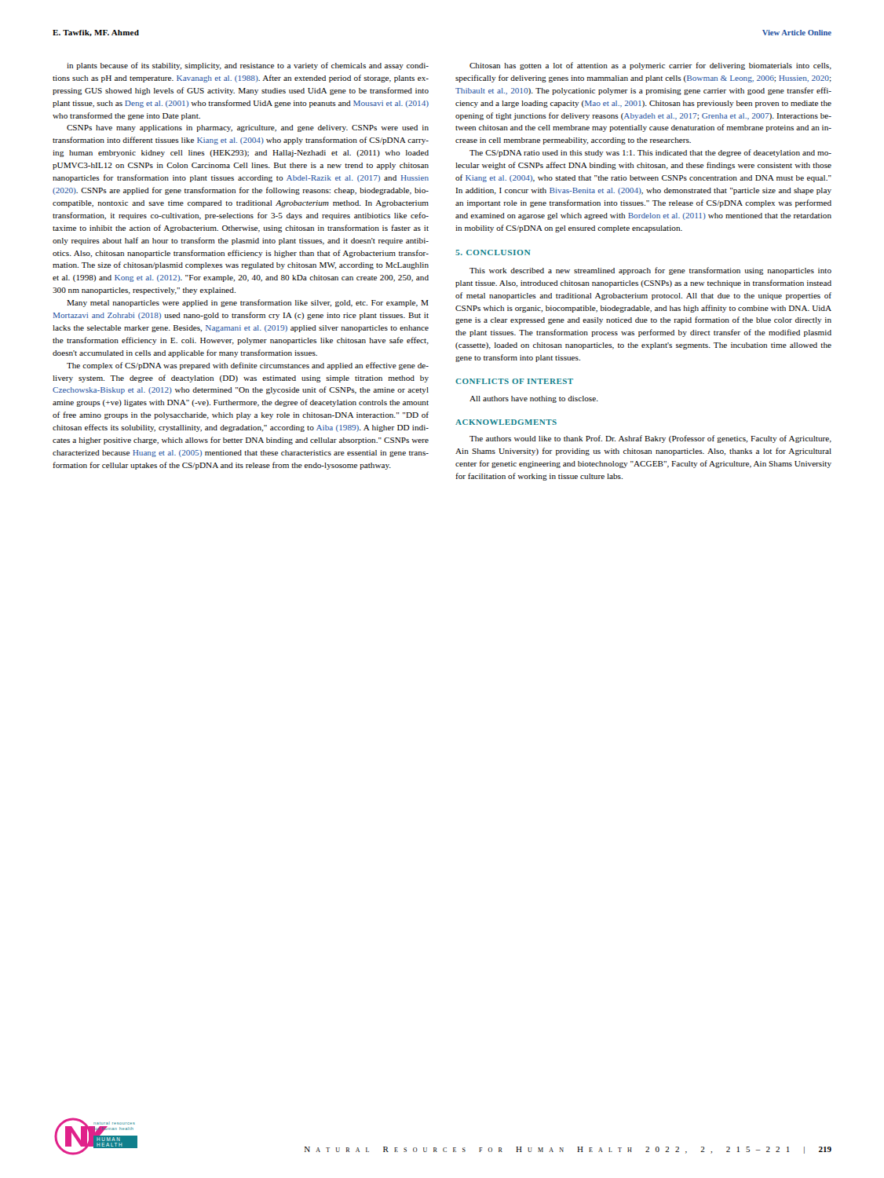E. Tawfik, MF. Ahmed
View Article Online
in plants because of its stability, simplicity, and resistance to a variety of chemicals and assay conditions such as pH and temperature. Kavanagh et al. (1988). After an extended period of storage, plants expressing GUS showed high levels of GUS activity. Many studies used UidA gene to be transformed into plant tissue, such as Deng et al. (2001) who transformed UidA gene into peanuts and Mousavi et al. (2014) who transformed the gene into Date plant.
CSNPs have many applications in pharmacy, agriculture, and gene delivery. CSNPs were used in transformation into different tissues like Kiang et al. (2004) who apply transformation of CS/pDNA carrying human embryonic kidney cell lines (HEK293); and Hallaj-Nezhadi et al. (2011) who loaded pUMVC3-hIL12 on CSNPs in Colon Carcinoma Cell lines. But there is a new trend to apply chitosan nanoparticles for transformation into plant tissues according to Abdel-Razik et al. (2017) and Hussien (2020). CSNPs are applied for gene transformation for the following reasons: cheap, biodegradable, biocompatible, nontoxic and save time compared to traditional Agrobacterium method. In Agrobacterium transformation, it requires co-cultivation, pre-selections for 3-5 days and requires antibiotics like cefotaxime to inhibit the action of Agrobacterium. Otherwise, using chitosan in transformation is faster as it only requires about half an hour to transform the plasmid into plant tissues, and it doesn't require antibiotics. Also, chitosan nanoparticle transformation efficiency is higher than that of Agrobacterium transformation. The size of chitosan/plasmid complexes was regulated by chitosan MW, according to McLaughlin et al. (1998) and Kong et al. (2012). "For example, 20, 40, and 80 kDa chitosan can create 200, 250, and 300 nm nanoparticles, respectively," they explained.
Many metal nanoparticles were applied in gene transformation like silver, gold, etc. For example, M Mortazavi and Zohrabi (2018) used nano-gold to transform cry IA (c) gene into rice plant tissues. But it lacks the selectable marker gene. Besides, Nagamani et al. (2019) applied silver nanoparticles to enhance the transformation efficiency in E. coli. However, polymer nanoparticles like chitosan have safe effect, doesn't accumulated in cells and applicable for many transformation issues.
The complex of CS/pDNA was prepared with definite circumstances and applied an effective gene delivery system. The degree of deactylation (DD) was estimated using simple titration method by Czechowska-Biskup et al. (2012) who determined "On the glycoside unit of CSNPs, the amine or acetyl amine groups (+ve) ligates with DNA" (-ve). Furthermore, the degree of deacetylation controls the amount of free amino groups in the polysaccharide, which play a key role in chitosan-DNA interaction." "DD of chitosan effects its solubility, crystallinity, and degradation," according to Aiba (1989). A higher DD indicates a higher positive charge, which allows for better DNA binding and cellular absorption." CSNPs were characterized because Huang et al. (2005) mentioned that these characteristics are essential in gene transformation for cellular uptakes of the CS/pDNA and its release from the endo-lysosome pathway.
Chitosan has gotten a lot of attention as a polymeric carrier for delivering biomaterials into cells, specifically for delivering genes into mammalian and plant cells (Bowman & Leong, 2006; Hussien, 2020; Thibault et al., 2010). The polycationic polymer is a promising gene carrier with good gene transfer efficiency and a large loading capacity (Mao et al., 2001). Chitosan has previously been proven to mediate the opening of tight junctions for delivery reasons (Abyadeh et al., 2017; Grenha et al., 2007). Interactions between chitosan and the cell membrane may potentially cause denaturation of membrane proteins and an increase in cell membrane permeability, according to the researchers.
The CS/pDNA ratio used in this study was 1:1. This indicated that the degree of deacetylation and molecular weight of CSNPs affect DNA binding with chitosan, and these findings were consistent with those of Kiang et al. (2004), who stated that "the ratio between CSNPs concentration and DNA must be equal." In addition, I concur with Bivas-Benita et al. (2004), who demonstrated that "particle size and shape play an important role in gene transformation into tissues." The release of CS/pDNA complex was performed and examined on agarose gel which agreed with Bordelon et al. (2011) who mentioned that the retardation in mobility of CS/pDNA on gel ensured complete encapsulation.
5. Conclusion
This work described a new streamlined approach for gene transformation using nanoparticles into plant tissue. Also, introduced chitosan nanoparticles (CSNPs) as a new technique in transformation instead of metal nanoparticles and traditional Agrobacterium protocol. All that due to the unique properties of CSNPs which is organic, biocompatible, biodegradable, and has high affinity to combine with DNA. UidA gene is a clear expressed gene and easily noticed due to the rapid formation of the blue color directly in the plant tissues. The transformation process was performed by direct transfer of the modified plasmid (cassette), loaded on chitosan nanoparticles, to the explant's segments. The incubation time allowed the gene to transform into plant tissues.
Conflicts of interest
All authors have nothing to disclose.
Acknowledgments
The authors would like to thank Prof. Dr. Ashraf Bakry (Professor of genetics, Faculty of Agriculture, Ain Shams University) for providing us with chitosan nanoparticles. Also, thanks a lot for Agricultural center for genetic engineering and biotechnology "ACGEB", Faculty of Agriculture, Ain Shams University for facilitation of working in tissue culture labs.
natural resources for human health HUMAN HEALTH
N a t u r a l R e s o u r c e s f o r H u m a n H e a l t h 2 0 2 2 , 2 , 2 1 5 – 2 2 1 | 219